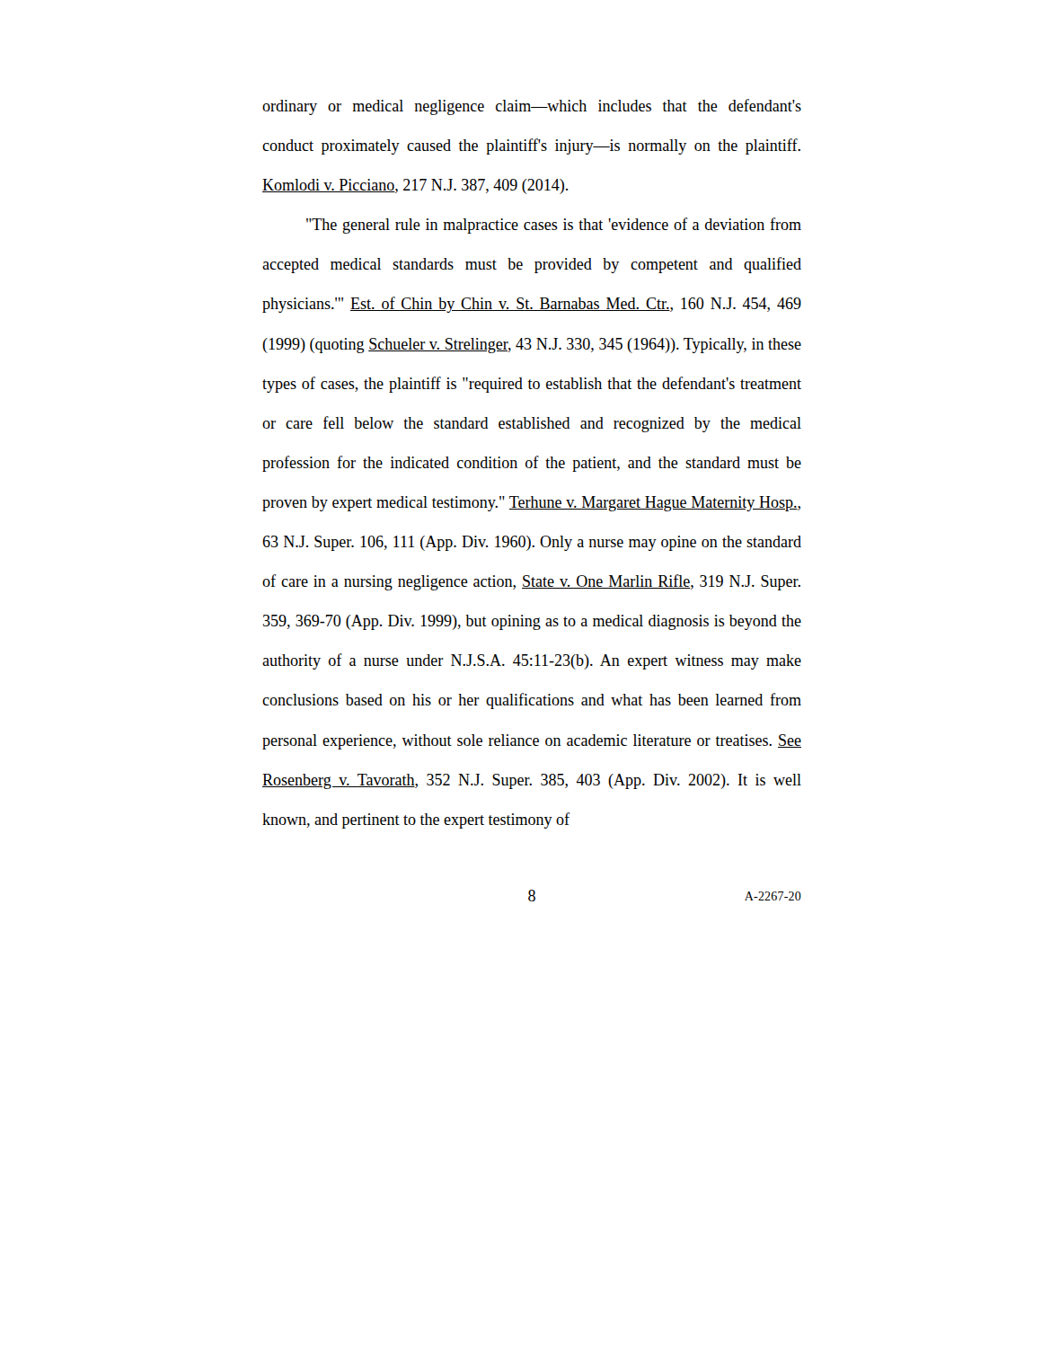ordinary or medical negligence claim—which includes that the defendant's conduct proximately caused the plaintiff's injury—is normally on the plaintiff. Komlodi v. Picciano, 217 N.J. 387, 409 (2014).
"The general rule in malpractice cases is that 'evidence of a deviation from accepted medical standards must be provided by competent and qualified physicians.'" Est. of Chin by Chin v. St. Barnabas Med. Ctr., 160 N.J. 454, 469 (1999) (quoting Schueler v. Strelinger, 43 N.J. 330, 345 (1964)). Typically, in these types of cases, the plaintiff is "required to establish that the defendant's treatment or care fell below the standard established and recognized by the medical profession for the indicated condition of the patient, and the standard must be proven by expert medical testimony." Terhune v. Margaret Hague Maternity Hosp., 63 N.J. Super. 106, 111 (App. Div. 1960). Only a nurse may opine on the standard of care in a nursing negligence action, State v. One Marlin Rifle, 319 N.J. Super. 359, 369-70 (App. Div. 1999), but opining as to a medical diagnosis is beyond the authority of a nurse under N.J.S.A. 45:11-23(b). An expert witness may make conclusions based on his or her qualifications and what has been learned from personal experience, without sole reliance on academic literature or treatises. See Rosenberg v. Tavorath, 352 N.J. Super. 385, 403 (App. Div. 2002). It is well known, and pertinent to the expert testimony of
8
A-2267-20